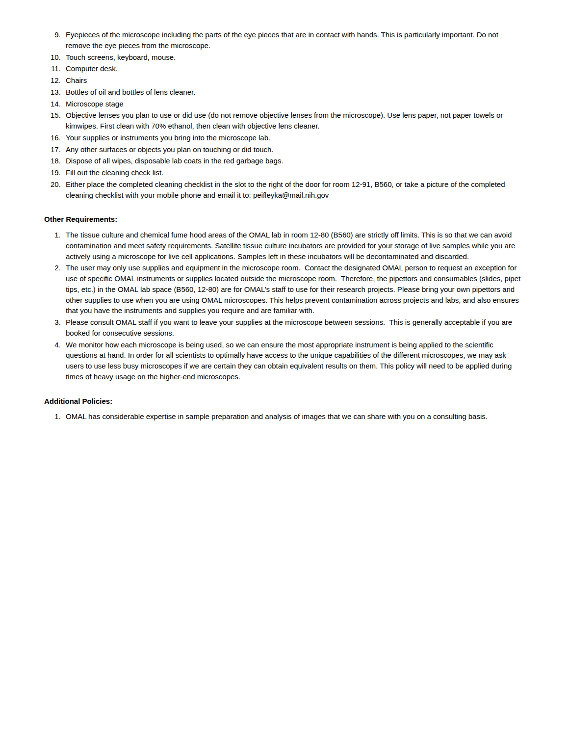Eyepieces of the microscope including the parts of the eye pieces that are in contact with hands. This is particularly important. Do not remove the eye pieces from the microscope.
Touch screens, keyboard, mouse.
Computer desk.
Chairs
Bottles of oil and bottles of lens cleaner.
Microscope stage
Objective lenses you plan to use or did use (do not remove objective lenses from the microscope). Use lens paper, not paper towels or kimwipes. First clean with 70% ethanol, then clean with objective lens cleaner.
Your supplies or instruments you bring into the microscope lab.
Any other surfaces or objects you plan on touching or did touch.
Dispose of all wipes, disposable lab coats in the red garbage bags.
Fill out the cleaning check list.
Either place the completed cleaning checklist in the slot to the right of the door for room 12-91, B560, or take a picture of the completed cleaning checklist with your mobile phone and email it to: peifleyka@mail.nih.gov
Other Requirements:
The tissue culture and chemical fume hood areas of the OMAL lab in room 12-80 (B560) are strictly off limits. This is so that we can avoid contamination and meet safety requirements. Satellite tissue culture incubators are provided for your storage of live samples while you are actively using a microscope for live cell applications. Samples left in these incubators will be decontaminated and discarded.
The user may only use supplies and equipment in the microscope room. Contact the designated OMAL person to request an exception for use of specific OMAL instruments or supplies located outside the microscope room. Therefore, the pipettors and consumables (slides, pipet tips, etc.) in the OMAL lab space (B560, 12-80) are for OMAL’s staff to use for their research projects. Please bring your own pipettors and other supplies to use when you are using OMAL microscopes. This helps prevent contamination across projects and labs, and also ensures that you have the instruments and supplies you require and are familiar with.
Please consult OMAL staff if you want to leave your supplies at the microscope between sessions. This is generally acceptable if you are booked for consecutive sessions.
We monitor how each microscope is being used, so we can ensure the most appropriate instrument is being applied to the scientific questions at hand. In order for all scientists to optimally have access to the unique capabilities of the different microscopes, we may ask users to use less busy microscopes if we are certain they can obtain equivalent results on them. This policy will need to be applied during times of heavy usage on the higher-end microscopes.
Additional Policies:
OMAL has considerable expertise in sample preparation and analysis of images that we can share with you on a consulting basis.